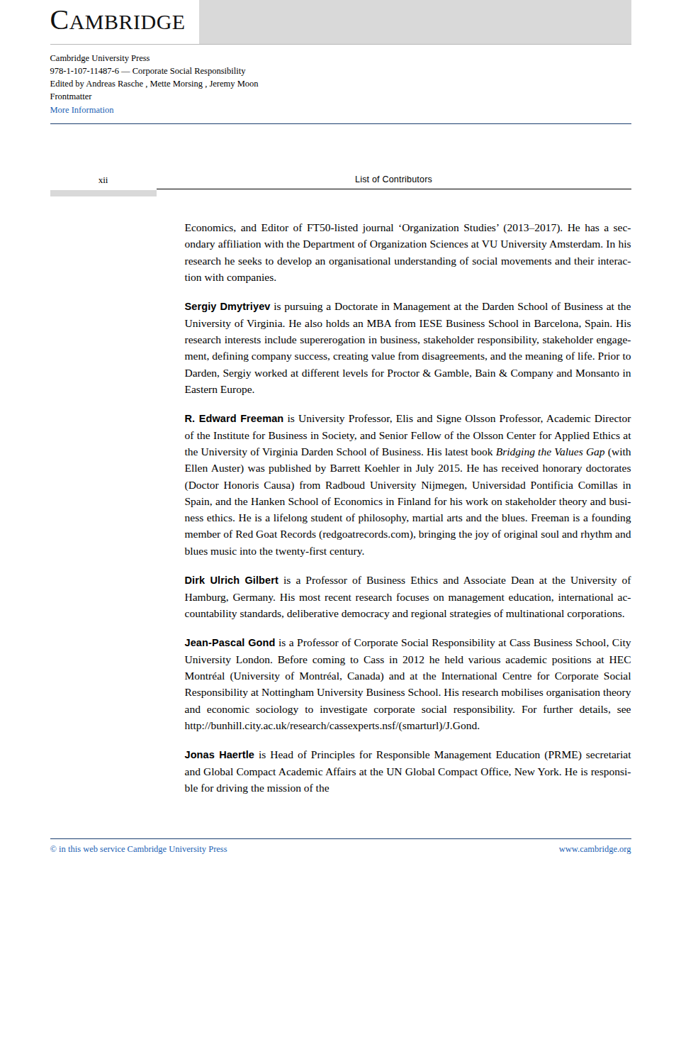CAMBRIDGE
Cambridge University Press
978-1-107-11487-6 — Corporate Social Responsibility
Edited by Andreas Rasche , Mette Morsing , Jeremy Moon
Frontmatter
More Information
xii
List of Contributors
Economics, and Editor of FT50-listed journal ‘Organization Studies’ (2013–2017). He has a secondary affiliation with the Department of Organization Sciences at VU University Amsterdam. In his research he seeks to develop an organisational understanding of social movements and their interaction with companies.
Sergiy Dmytriyev is pursuing a Doctorate in Management at the Darden School of Business at the University of Virginia. He also holds an MBA from IESE Business School in Barcelona, Spain. His research interests include supererogation in business, stakeholder responsibility, stakeholder engagement, defining company success, creating value from disagreements, and the meaning of life. Prior to Darden, Sergiy worked at different levels for Proctor & Gamble, Bain & Company and Monsanto in Eastern Europe.
R. Edward Freeman is University Professor, Elis and Signe Olsson Professor, Academic Director of the Institute for Business in Society, and Senior Fellow of the Olsson Center for Applied Ethics at the University of Virginia Darden School of Business. His latest book Bridging the Values Gap (with Ellen Auster) was published by Barrett Koehler in July 2015. He has received honorary doctorates (Doctor Honoris Causa) from Radboud University Nijmegen, Universidad Pontificia Comillas in Spain, and the Hanken School of Economics in Finland for his work on stakeholder theory and business ethics. He is a lifelong student of philosophy, martial arts and the blues. Freeman is a founding member of Red Goat Records (redgoatrecords.com), bringing the joy of original soul and rhythm and blues music into the twenty-first century.
Dirk Ulrich Gilbert is a Professor of Business Ethics and Associate Dean at the University of Hamburg, Germany. His most recent research focuses on management education, international accountability standards, deliberative democracy and regional strategies of multinational corporations.
Jean-Pascal Gond is a Professor of Corporate Social Responsibility at Cass Business School, City University London. Before coming to Cass in 2012 he held various academic positions at HEC Montréal (University of Montréal, Canada) and at the International Centre for Corporate Social Responsibility at Nottingham University Business School. His research mobilises organisation theory and economic sociology to investigate corporate social responsibility. For further details, see http://bunhill.city.ac.uk/research/cassexperts.nsf/(smarturl)/J.Gond.
Jonas Haertle is Head of Principles for Responsible Management Education (PRME) secretariat and Global Compact Academic Affairs at the UN Global Compact Office, New York. He is responsible for driving the mission of the
© in this web service Cambridge University Press
www.cambridge.org